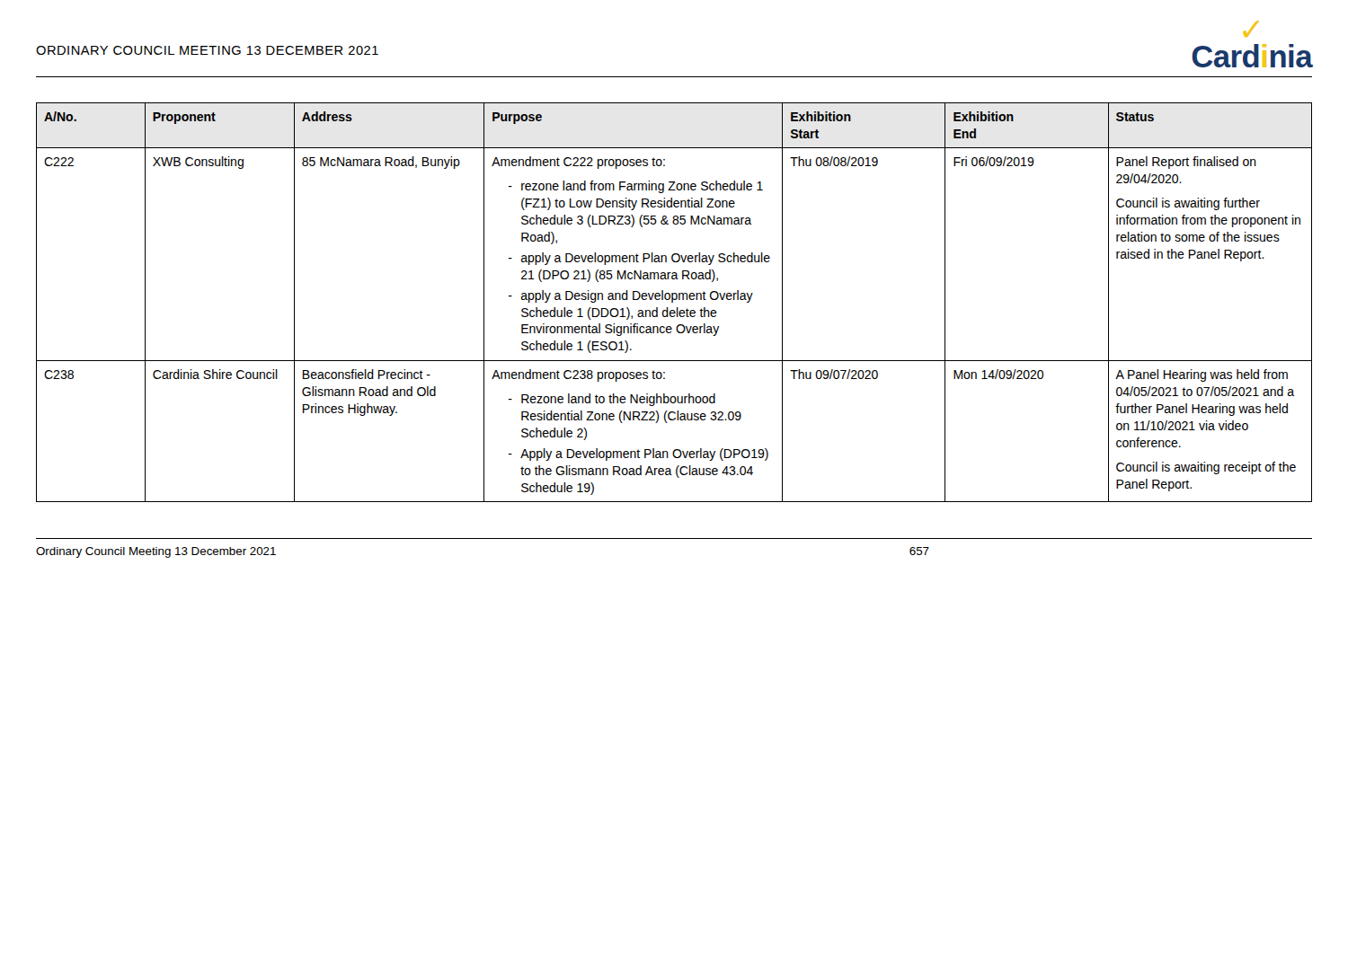ORDINARY COUNCIL MEETING 13 DECEMBER 2021
✓ Cardinia
| A/No. | Proponent | Address | Purpose | Exhibition Start | Exhibition End | Status |
| --- | --- | --- | --- | --- | --- | --- |
| C222 | XWB Consulting | 85 McNamara Road, Bunyip | Amendment C222 proposes to: rezone land from Farming Zone Schedule 1 (FZ1) to Low Density Residential Zone Schedule 3 (LDRZ3) (55 & 85 McNamara Road), apply a Development Plan Overlay Schedule 21 (DPO 21) (85 McNamara Road), apply a Design and Development Overlay Schedule 1 (DDO1), and delete the Environmental Significance Overlay Schedule 1 (ESO1). | Thu 08/08/2019 | Fri 06/09/2019 | Panel Report finalised on 29/04/2020. Council is awaiting further information from the proponent in relation to some of the issues raised in the Panel Report. |
| C238 | Cardinia Shire Council | Beaconsfield Precinct - Glismann Road and Old Princes Highway. | Amendment C238 proposes to: Rezone land to the Neighbourhood Residential Zone (NRZ2) (Clause 32.09 Schedule 2) Apply a Development Plan Overlay (DPO19) to the Glismann Road Area (Clause 43.04 Schedule 19) | Thu 09/07/2020 | Mon 14/09/2020 | A Panel Hearing was held from 04/05/2021 to 07/05/2021 and a further Panel Hearing was held on 11/10/2021 via video conference. Council is awaiting receipt of the Panel Report. |
Ordinary Council Meeting 13 December 2021
657